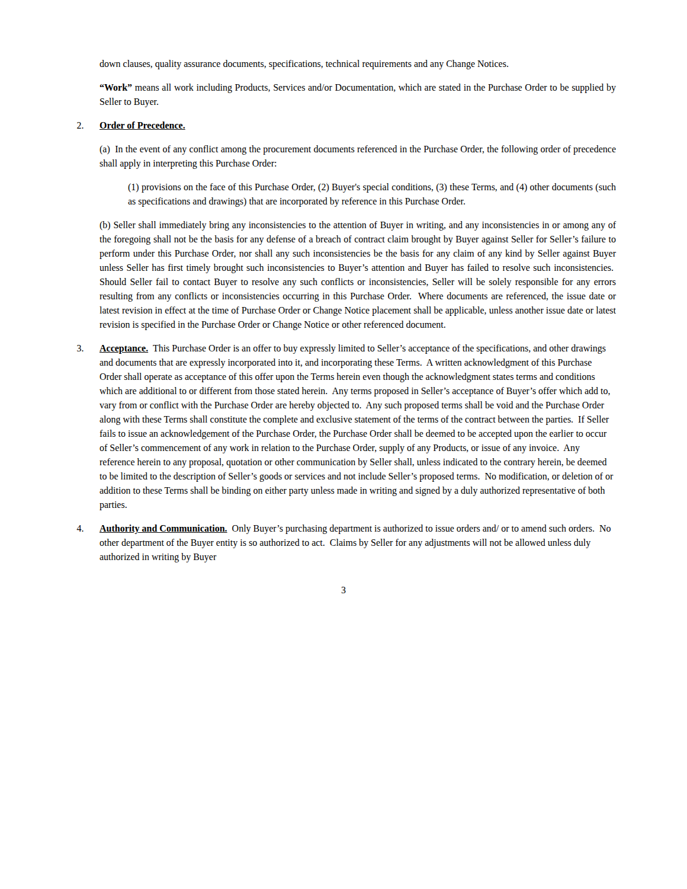down clauses, quality assurance documents, specifications, technical requirements and any Change Notices.
“Work” means all work including Products, Services and/or Documentation, which are stated in the Purchase Order to be supplied by Seller to Buyer.
2. Order of Precedence.
(a) In the event of any conflict among the procurement documents referenced in the Purchase Order, the following order of precedence shall apply in interpreting this Purchase Order:
(1) provisions on the face of this Purchase Order, (2) Buyer's special conditions, (3) these Terms, and (4) other documents (such as specifications and drawings) that are incorporated by reference in this Purchase Order.
(b) Seller shall immediately bring any inconsistencies to the attention of Buyer in writing, and any inconsistencies in or among any of the foregoing shall not be the basis for any defense of a breach of contract claim brought by Buyer against Seller for Seller’s failure to perform under this Purchase Order, nor shall any such inconsistencies be the basis for any claim of any kind by Seller against Buyer unless Seller has first timely brought such inconsistencies to Buyer’s attention and Buyer has failed to resolve such inconsistencies. Should Seller fail to contact Buyer to resolve any such conflicts or inconsistencies, Seller will be solely responsible for any errors resulting from any conflicts or inconsistencies occurring in this Purchase Order. Where documents are referenced, the issue date or latest revision in effect at the time of Purchase Order or Change Notice placement shall be applicable, unless another issue date or latest revision is specified in the Purchase Order or Change Notice or other referenced document.
3. Acceptance. This Purchase Order is an offer to buy expressly limited to Seller’s acceptance of the specifications, and other drawings and documents that are expressly incorporated into it, and incorporating these Terms. A written acknowledgment of this Purchase Order shall operate as acceptance of this offer upon the Terms herein even though the acknowledgment states terms and conditions which are additional to or different from those stated herein. Any terms proposed in Seller’s acceptance of Buyer’s offer which add to, vary from or conflict with the Purchase Order are hereby objected to. Any such proposed terms shall be void and the Purchase Order along with these Terms shall constitute the complete and exclusive statement of the terms of the contract between the parties. If Seller fails to issue an acknowledgement of the Purchase Order, the Purchase Order shall be deemed to be accepted upon the earlier to occur of Seller’s commencement of any work in relation to the Purchase Order, supply of any Products, or issue of any invoice. Any reference herein to any proposal, quotation or other communication by Seller shall, unless indicated to the contrary herein, be deemed to be limited to the description of Seller’s goods or services and not include Seller’s proposed terms. No modification, or deletion of or addition to these Terms shall be binding on either party unless made in writing and signed by a duly authorized representative of both parties.
4. Authority and Communication. Only Buyer’s purchasing department is authorized to issue orders and/ or to amend such orders. No other department of the Buyer entity is so authorized to act. Claims by Seller for any adjustments will not be allowed unless duly authorized in writing by Buyer
3